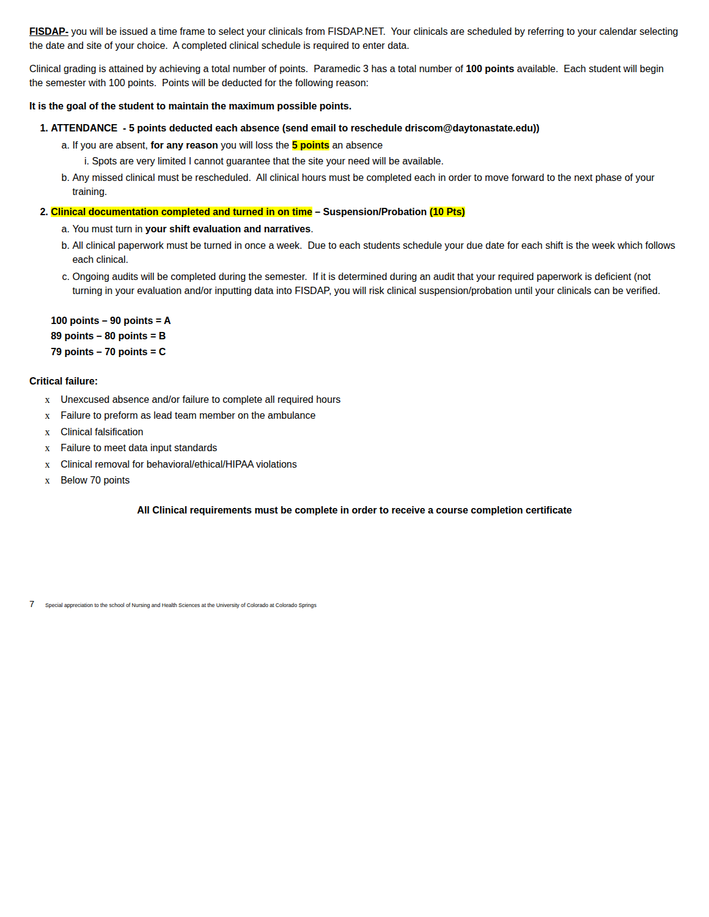FISDAP- you will be issued a time frame to select your clinicals from FISDAP.NET. Your clinicals are scheduled by referring to your calendar selecting the date and site of your choice. A completed clinical schedule is required to enter data.
Clinical grading is attained by achieving a total number of points. Paramedic 3 has a total number of 100 points available. Each student will begin the semester with 100 points. Points will be deducted for the following reason:
It is the goal of the student to maintain the maximum possible points.
ATTENDANCE - 5 points deducted each absence (send email to reschedule driscom@daytonastate.edu))
If you are absent, for any reason you will loss the 5 points an absence
Spots are very limited I cannot guarantee that the site your need will be available.
Any missed clinical must be rescheduled. All clinical hours must be completed each in order to move forward to the next phase of your training.
Clinical documentation completed and turned in on time – Suspension/Probation (10 Pts)
You must turn in your shift evaluation and narratives.
All clinical paperwork must be turned in once a week. Due to each students schedule your due date for each shift is the week which follows each clinical.
Ongoing audits will be completed during the semester. If it is determined during an audit that your required paperwork is deficient (not turning in your evaluation and/or inputting data into FISDAP, you will risk clinical suspension/probation until your clinicals can be verified.
100 points – 90 points = A
89 points – 80 points = B
79 points – 70 points = C
Critical failure:
Unexcused absence and/or failure to complete all required hours
Failure to preform as lead team member on the ambulance
Clinical falsification
Failure to meet data input standards
Clinical removal for behavioral/ethical/HIPAA violations
Below 70 points
All Clinical requirements must be complete in order to receive a course completion certificate
7 Special appreciation to the school of Nursing and Health Sciences at the University of Colorado at Colorado Springs